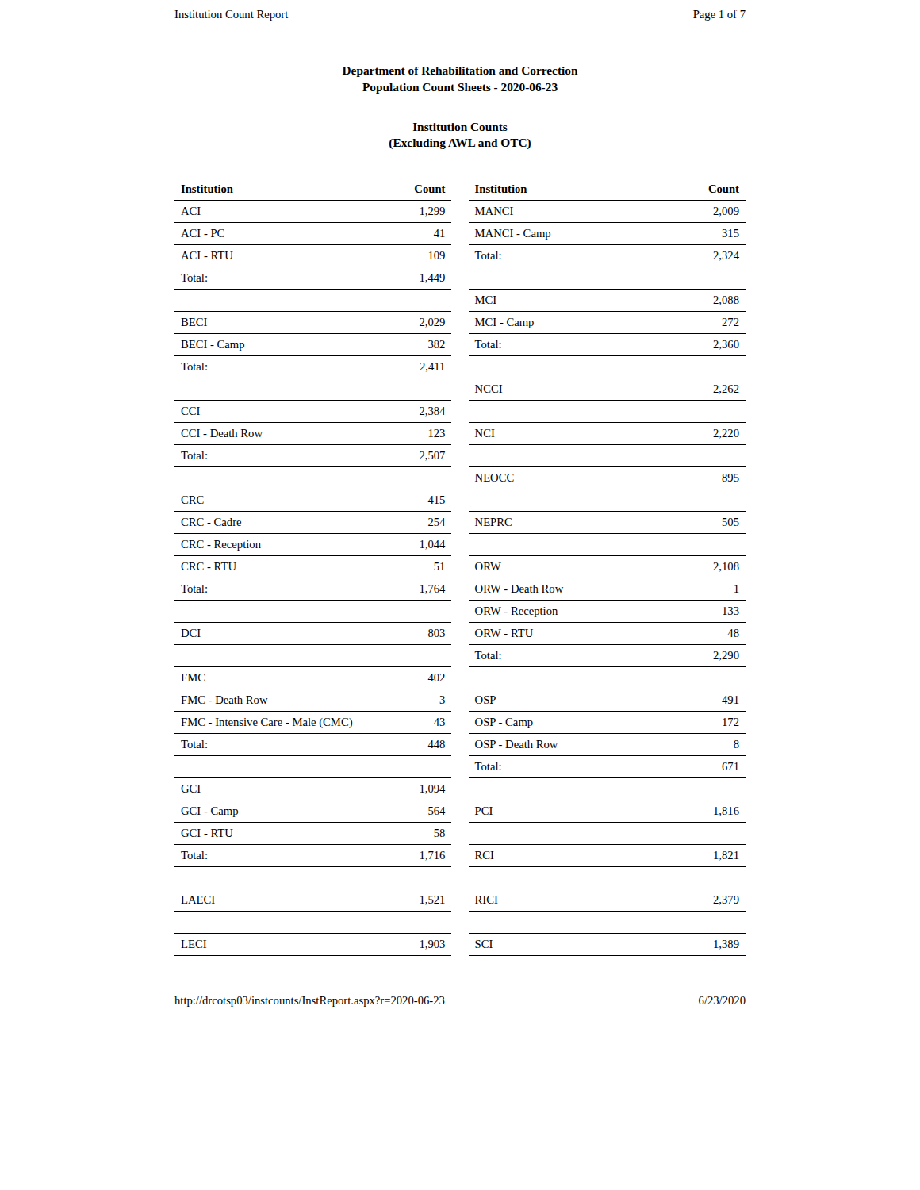Institution Count Report Page 1 of 7
Department of Rehabilitation and Correction
Population Count Sheets - 2020-06-23
Institution Counts
(Excluding AWL and OTC)
| Institution | Count |
| --- | --- |
| ACI | 1,299 |
| ACI - PC | 41 |
| ACI - RTU | 109 |
| Total: | 1,449 |
| BECI | 2,029 |
| BECI - Camp | 382 |
| Total: | 2,411 |
| CCI | 2,384 |
| CCI - Death Row | 123 |
| Total: | 2,507 |
| CRC | 415 |
| CRC - Cadre | 254 |
| CRC - Reception | 1,044 |
| CRC - RTU | 51 |
| Total: | 1,764 |
| DCI | 803 |
| FMC | 402 |
| FMC - Death Row | 3 |
| FMC - Intensive Care - Male (CMC) | 43 |
| Total: | 448 |
| GCI | 1,094 |
| GCI - Camp | 564 |
| GCI - RTU | 58 |
| Total: | 1,716 |
| LAECI | 1,521 |
| LECI | 1,903 |
| Institution | Count |
| --- | --- |
| MANCI | 2,009 |
| MANCI - Camp | 315 |
| Total: | 2,324 |
| MCI | 2,088 |
| MCI - Camp | 272 |
| Total: | 2,360 |
| NCCI | 2,262 |
| NCI | 2,220 |
| NEOCC | 895 |
| NEPRC | 505 |
| ORW | 2,108 |
| ORW - Death Row | 1 |
| ORW - Reception | 133 |
| ORW - RTU | 48 |
| Total: | 2,290 |
| OSP | 491 |
| OSP - Camp | 172 |
| OSP - Death Row | 8 |
| Total: | 671 |
| PCI | 1,816 |
| RCI | 1,821 |
| RICI | 2,379 |
| SCI | 1,389 |
http://drcotsp03/instcounts/InstReport.aspx?r=2020-06-23 6/23/2020